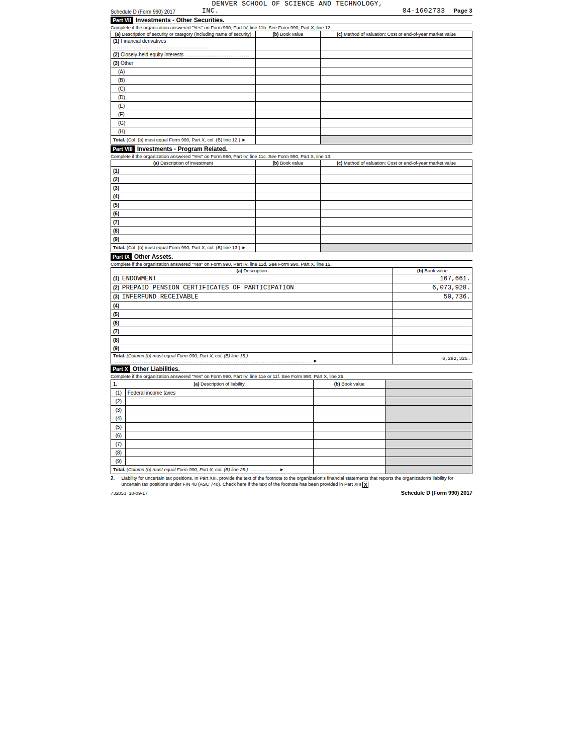DENVER SCHOOL OF SCIENCE AND TECHNOLOGY,
Schedule D (Form 990) 2017
INC.
84-1602733 Page 3
Part VII
Investments - Other Securities.
Complete if the organization answered "Yes" on Form 990, Part IV, line 11b. See Form 990, Part X, line 12.
| (a) Description of security or category (including name of security) | (b) Book value | (c) Method of valuation: Cost or end-of-year market value |
| --- | --- | --- |
| (1) Financial derivatives ................................................. | | |
| (2) Closely-held equity interests ................................. | | |
| (3) Other | | |
| (A) | | |
| (B) | | |
| (C) | | |
| (D) | | |
| (E) | | |
| (F) | | |
| (G) | | |
| (H) | | |
| Total. (Col. (b) must equal Form 990, Part X, col. (B) line 12.) ► | | |
Part VIII
Investments - Program Related.
Complete if the organization answered "Yes" on Form 990, Part IV, line 11c. See Form 990, Part X, line 13.
| (a) Description of investment | (b) Book value | (c) Method of valuation: Cost or end-of-year market value |
| --- | --- | --- |
| (1) | | |
| (2) | | |
| (3) | | |
| (4) | | |
| (5) | | |
| (6) | | |
| (7) | | |
| (8) | | |
| (9) | | |
| Total. (Col. (b) must equal Form 990, Part X, col. (B) line 13.) ► | | |
Part IX
Other Assets.
Complete if the organization answered "Yes" on Form 990, Part IV, line 11d. See Form 990, Part X, line 15.
| (a) Description | (b) Book value |
| --- | --- |
| (1) ENDOWMENT | 167,661. |
| (2) PREPAID PENSION CERTIFICATES OF PARTICIPATION | 6,073,928. |
| (3) INFERFUND RECEIVABLE | 50,736. |
| (4) | |
| (5) | |
| (6) | |
| (7) | |
| (8) | |
| (9) | |
| Total. (Column (b) must equal Form 990, Part X, col. (B) line 15.) ............................................................................................................. ► | 6,292,325. |
Part X
Other Liabilities.
Complete if the organization answered "Yes" on Form 990, Part IV, line 11e or 11f. See Form 990, Part X, line 25.
| 1. | (a) Description of liability | (b) Book value | |
| (1) | Federal income taxes | | |
| (2) | | | |
| (3) | | | |
| (4) | | | |
| (5) | | | |
| (6) | | | |
| (7) | | | |
| (8) | | | |
| (9) | | | |
| Total. (Column (b) must equal Form 990, Part X, col. (B) line 25.) ............... ► | | |
| 2. | Liability for uncertain tax positions. In Part XIII, provide the text of the footnote to the organization's financial statements that reports the organization's liability for uncertain tax positions under FIN 48 (ASC 740). Check here if the text of the footnote has been provided in Part XIII X |
732053 10-09-17
Schedule D (Form 990) 2017